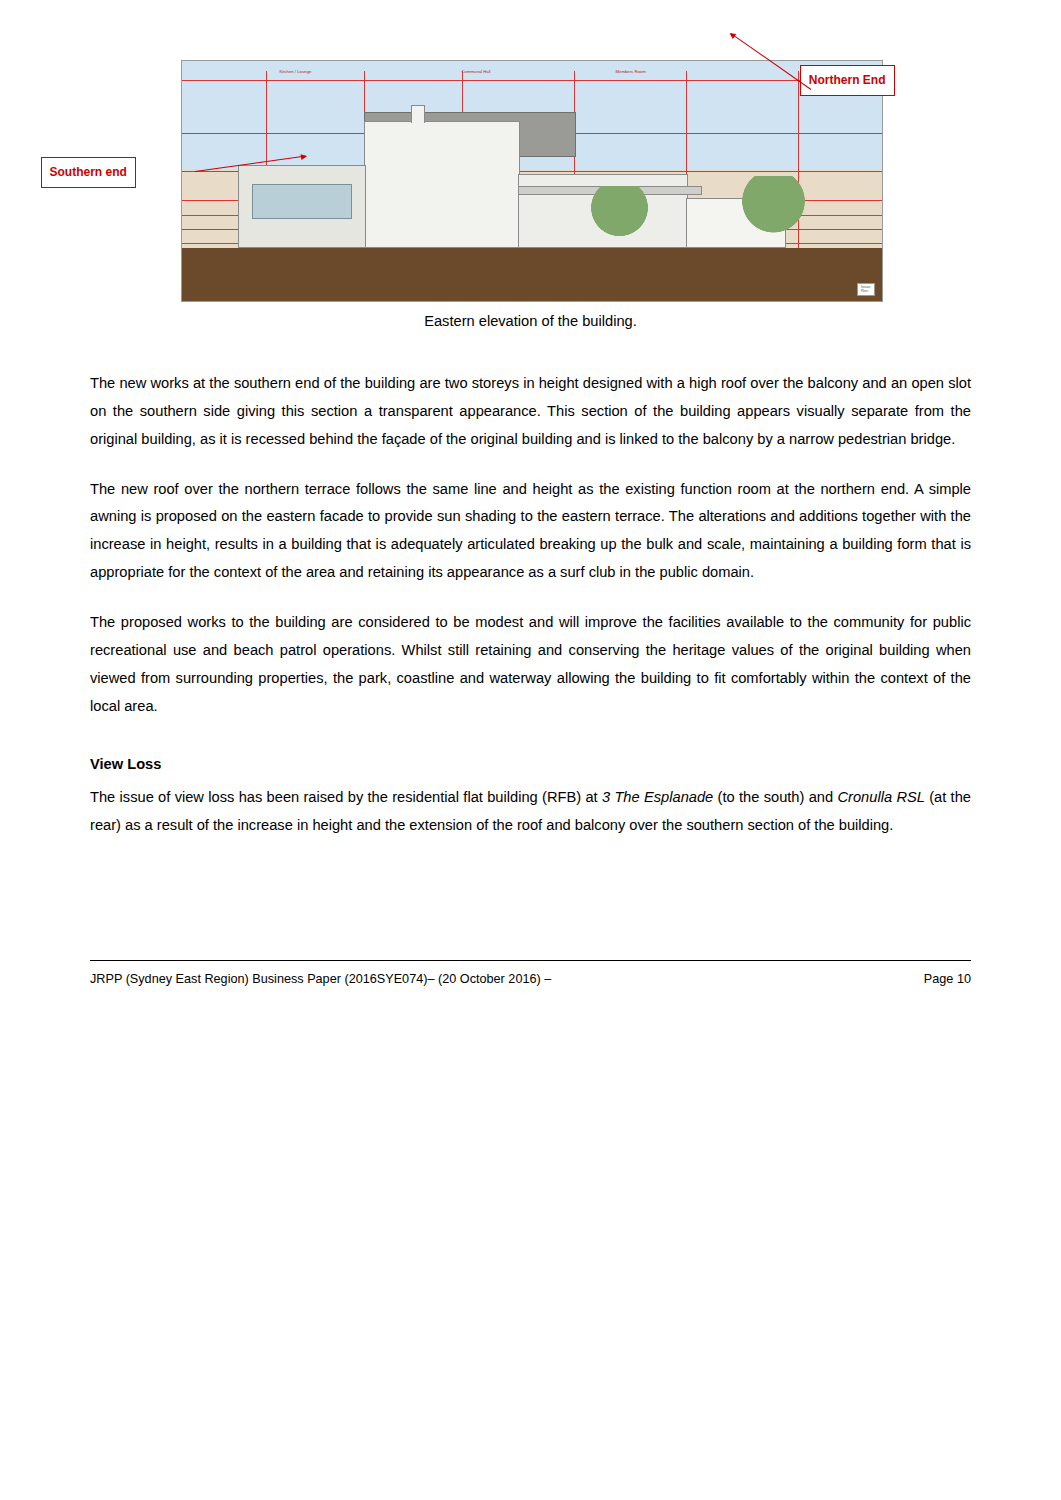Kitchen / Lounge
Communal Hall
Members Room
Issue
Rev
Northern End
Southern end
Eastern elevation of the building.
The new works at the southern end of the building are two storeys in height designed with a high roof over the balcony and an open slot on the southern side giving this section a transparent appearance. This section of the building appears visually separate from the original building, as it is recessed behind the façade of the original building and is linked to the balcony by a narrow pedestrian bridge.
The new roof over the northern terrace follows the same line and height as the existing function room at the northern end. A simple awning is proposed on the eastern facade to provide sun shading to the eastern terrace. The alterations and additions together with the increase in height, results in a building that is adequately articulated breaking up the bulk and scale, maintaining a building form that is appropriate for the context of the area and retaining its appearance as a surf club in the public domain.
The proposed works to the building are considered to be modest and will improve the facilities available to the community for public recreational use and beach patrol operations. Whilst still retaining and conserving the heritage values of the original building when viewed from surrounding properties, the park, coastline and waterway allowing the building to fit comfortably within the context of the local area.
View Loss
The issue of view loss has been raised by the residential flat building (RFB) at 3 The Esplanade (to the south) and Cronulla RSL (at the rear) as a result of the increase in height and the extension of the roof and balcony over the southern section of the building.
JRPP (Sydney East Region) Business Paper (2016SYE074)– (20 October 2016) – Page 10